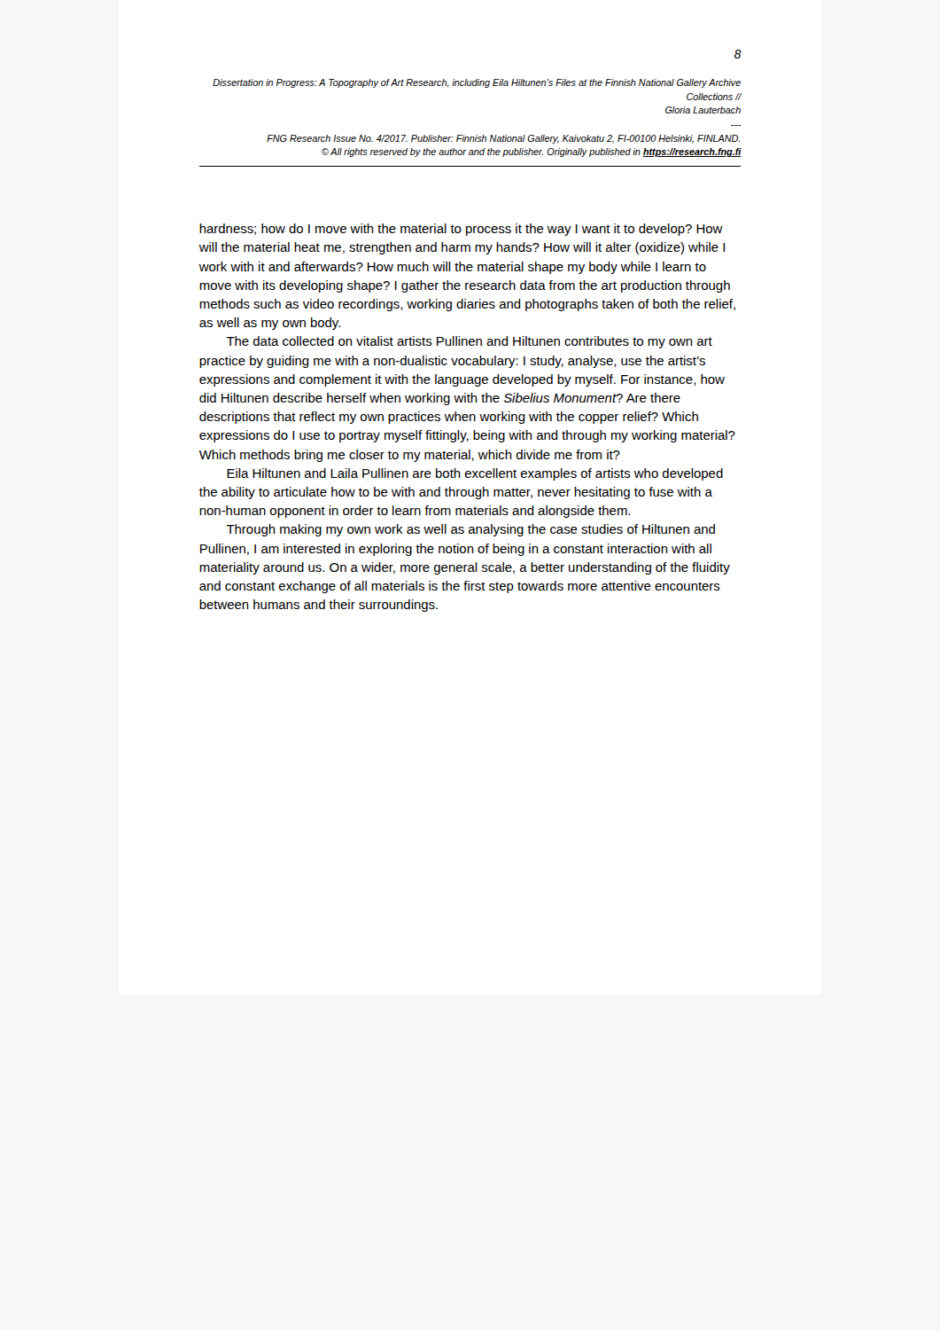8
Dissertation in Progress: A Topography of Art Research, including Eila Hiltunen’s Files at the Finnish National Gallery Archive Collections //
Gloria Lauterbach
---
FNG Research Issue No. 4/2017. Publisher: Finnish National Gallery, Kaivokatu 2, FI-00100 Helsinki, FINLAND.
© All rights reserved by the author and the publisher. Originally published in https://research.fng.fi
hardness; how do I move with the material to process it the way I want it to develop? How will the material heat me, strengthen and harm my hands? How will it alter (oxidize) while I work with it and afterwards? How much will the material shape my body while I learn to move with its developing shape? I gather the research data from the art production through methods such as video recordings, working diaries and photographs taken of both the relief, as well as my own body.
The data collected on vitalist artists Pullinen and Hiltunen contributes to my own art practice by guiding me with a non-dualistic vocabulary: I study, analyse, use the artist’s expressions and complement it with the language developed by myself. For instance, how did Hiltunen describe herself when working with the Sibelius Monument? Are there descriptions that reflect my own practices when working with the copper relief? Which expressions do I use to portray myself fittingly, being with and through my working material? Which methods bring me closer to my material, which divide me from it?
Eila Hiltunen and Laila Pullinen are both excellent examples of artists who developed the ability to articulate how to be with and through matter, never hesitating to fuse with a non-human opponent in order to learn from materials and alongside them.
Through making my own work as well as analysing the case studies of Hiltunen and Pullinen, I am interested in exploring the notion of being in a constant interaction with all materiality around us. On a wider, more general scale, a better understanding of the fluidity and constant exchange of all materials is the first step towards more attentive encounters between humans and their surroundings.